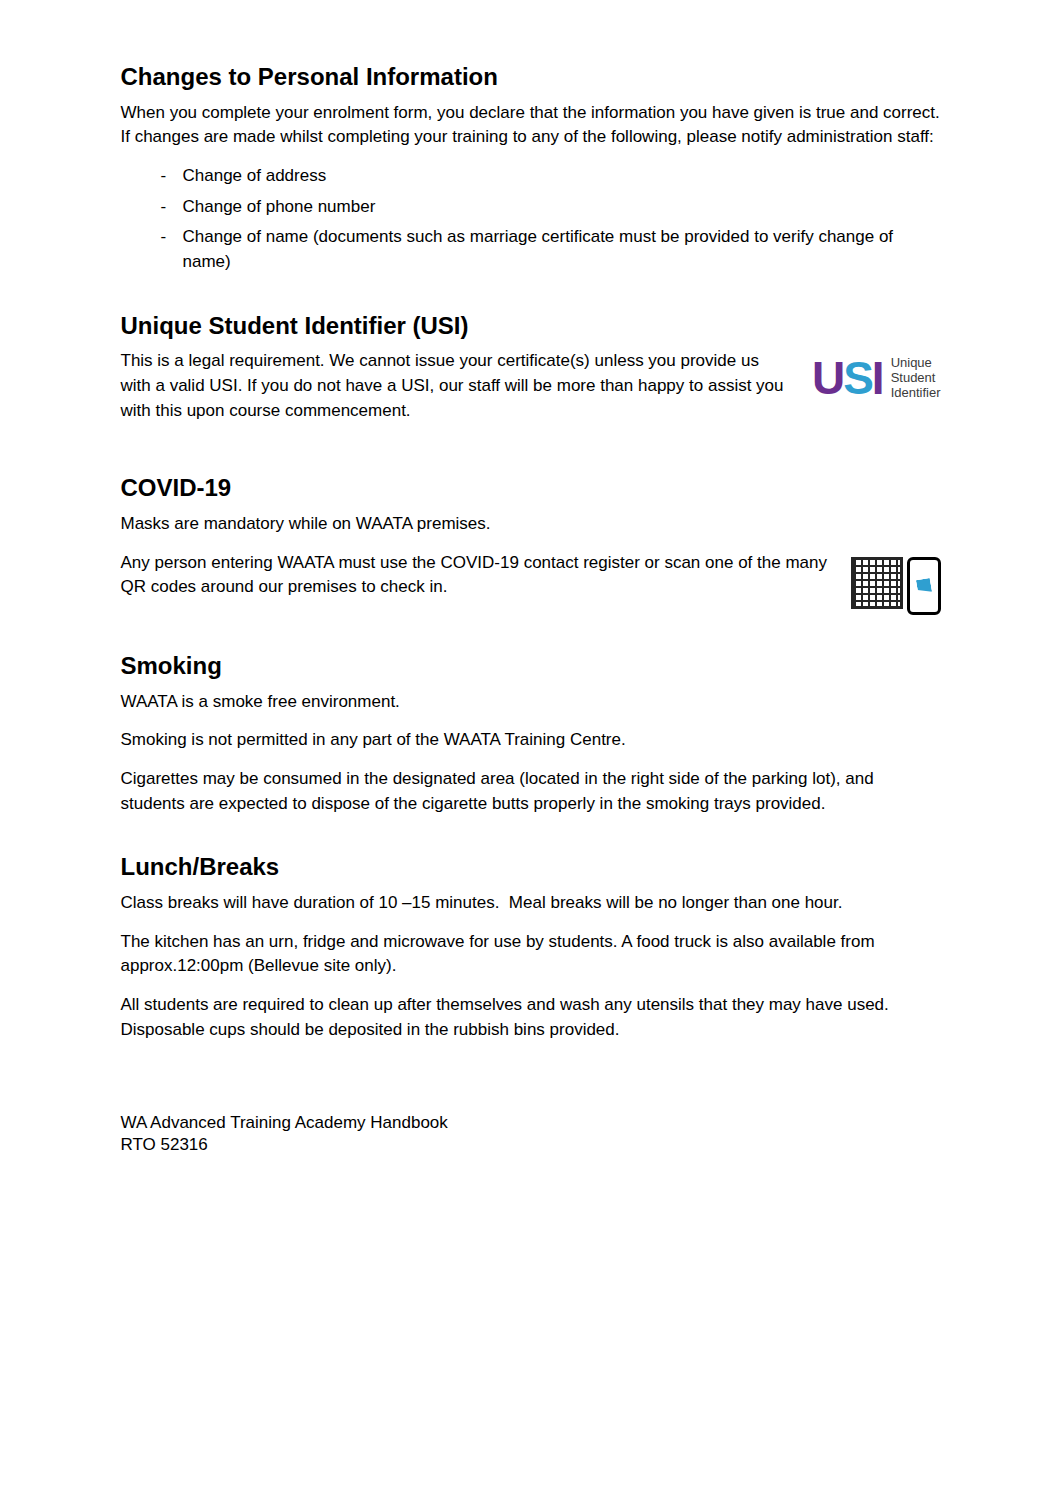Changes to Personal Information
When you complete your enrolment form, you declare that the information you have given is true and correct. If changes are made whilst completing your training to any of the following, please notify administration staff:
Change of address
Change of phone number
Change of name (documents such as marriage certificate must be provided to verify change of name)
Unique Student Identifier (USI)
This is a legal requirement. We cannot issue your certificate(s) unless you provide us with a valid USI. If you do not have a USI, our staff will be more than happy to assist you with this upon course commencement.
USI
Unique
Student
Identifier
COVID-19
Masks are mandatory while on WAATA premises.
Any person entering WAATA must use the COVID-19 contact register or scan one of the many QR codes around our premises to check in.
Smoking
WAATA is a smoke free environment.
Smoking is not permitted in any part of the WAATA Training Centre.
Cigarettes may be consumed in the designated area (located in the right side of the parking lot), and students are expected to dispose of the cigarette butts properly in the smoking trays provided.
Lunch/Breaks
Class breaks will have duration of 10 –15 minutes. Meal breaks will be no longer than one hour.
The kitchen has an urn, fridge and microwave for use by students. A food truck is also available from approx.12:00pm (Bellevue site only).
All students are required to clean up after themselves and wash any utensils that they may have used. Disposable cups should be deposited in the rubbish bins provided.
WA Advanced Training Academy Handbook
RTO 52316